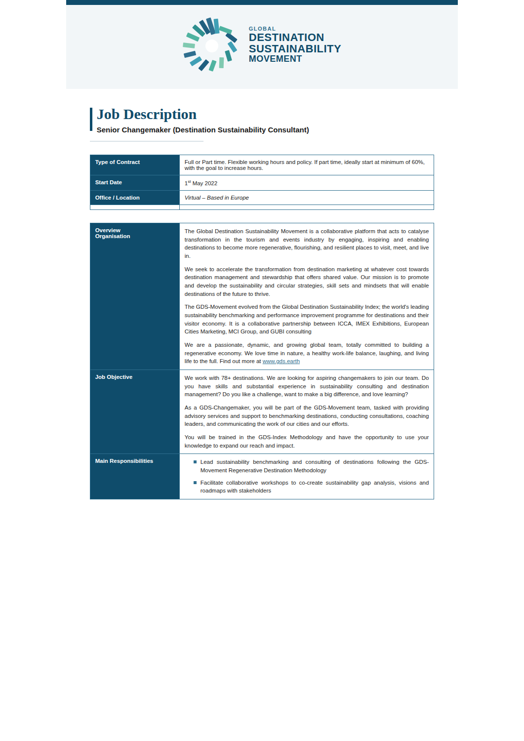GLOBAL
DESTINATION
SUSTAINABILITY
MOVEMENT
Job Description
Senior Changemaker (Destination Sustainability Consultant)
| Type of Contract | Full or Part time. Flexible working hours and policy. If part time, ideally start at minimum of 60%, with the goal to increase hours. |
| Start Date | 1 st May 2022 |
| Office / Location | Virtual – Based in Europe |
| Overview Organisation | The Global Destination Sustainability Movement is a collaborative platform that acts to catalyse transformation in the tourism and events industry by engaging, inspiring and enabling destinations to become more regenerative, flourishing, and resilient places to visit, meet, and live in. We seek to accelerate the transformation from destination marketing at whatever cost towards destination management and stewardship that offers shared value. Our mission is to promote and develop the sustainability and circular strategies, skill sets and mindsets that will enable destinations of the future to thrive. The GDS-Movement evolved from the Global Destination Sustainability Index; the world's leading sustainability benchmarking and performance improvement programme for destinations and their visitor economy. It is a collaborative partnership between ICCA, IMEX Exhibitions, European Cities Marketing, MCI Group, and GUBI consulting We are a passionate, dynamic, and growing global team, totally committed to building a regenerative economy. We love time in nature, a healthy work-life balance, laughing, and living life to the full. Find out more at www.gds.earth |
| Job Objective | We work with 78+ destinations. We are looking for aspiring changemakers to join our team. Do you have skills and substantial experience in sustainability consulting and destination management? Do you like a challenge, want to make a big difference, and love learning? As a GDS-Changemaker, you will be part of the GDS-Movement team, tasked with providing advisory services and support to benchmarking destinations, conducting consultations, coaching leaders, and communicating the work of our cities and our efforts. You will be trained in the GDS-Index Methodology and have the opportunity to use your knowledge to expand our reach and impact. |
| Main Responsibilities | Lead sustainability benchmarking and consulting of destinations following the GDS-Movement Regenerative Destination Methodology Facilitate collaborative workshops to co-create sustainability gap analysis, visions and roadmaps with stakeholders |